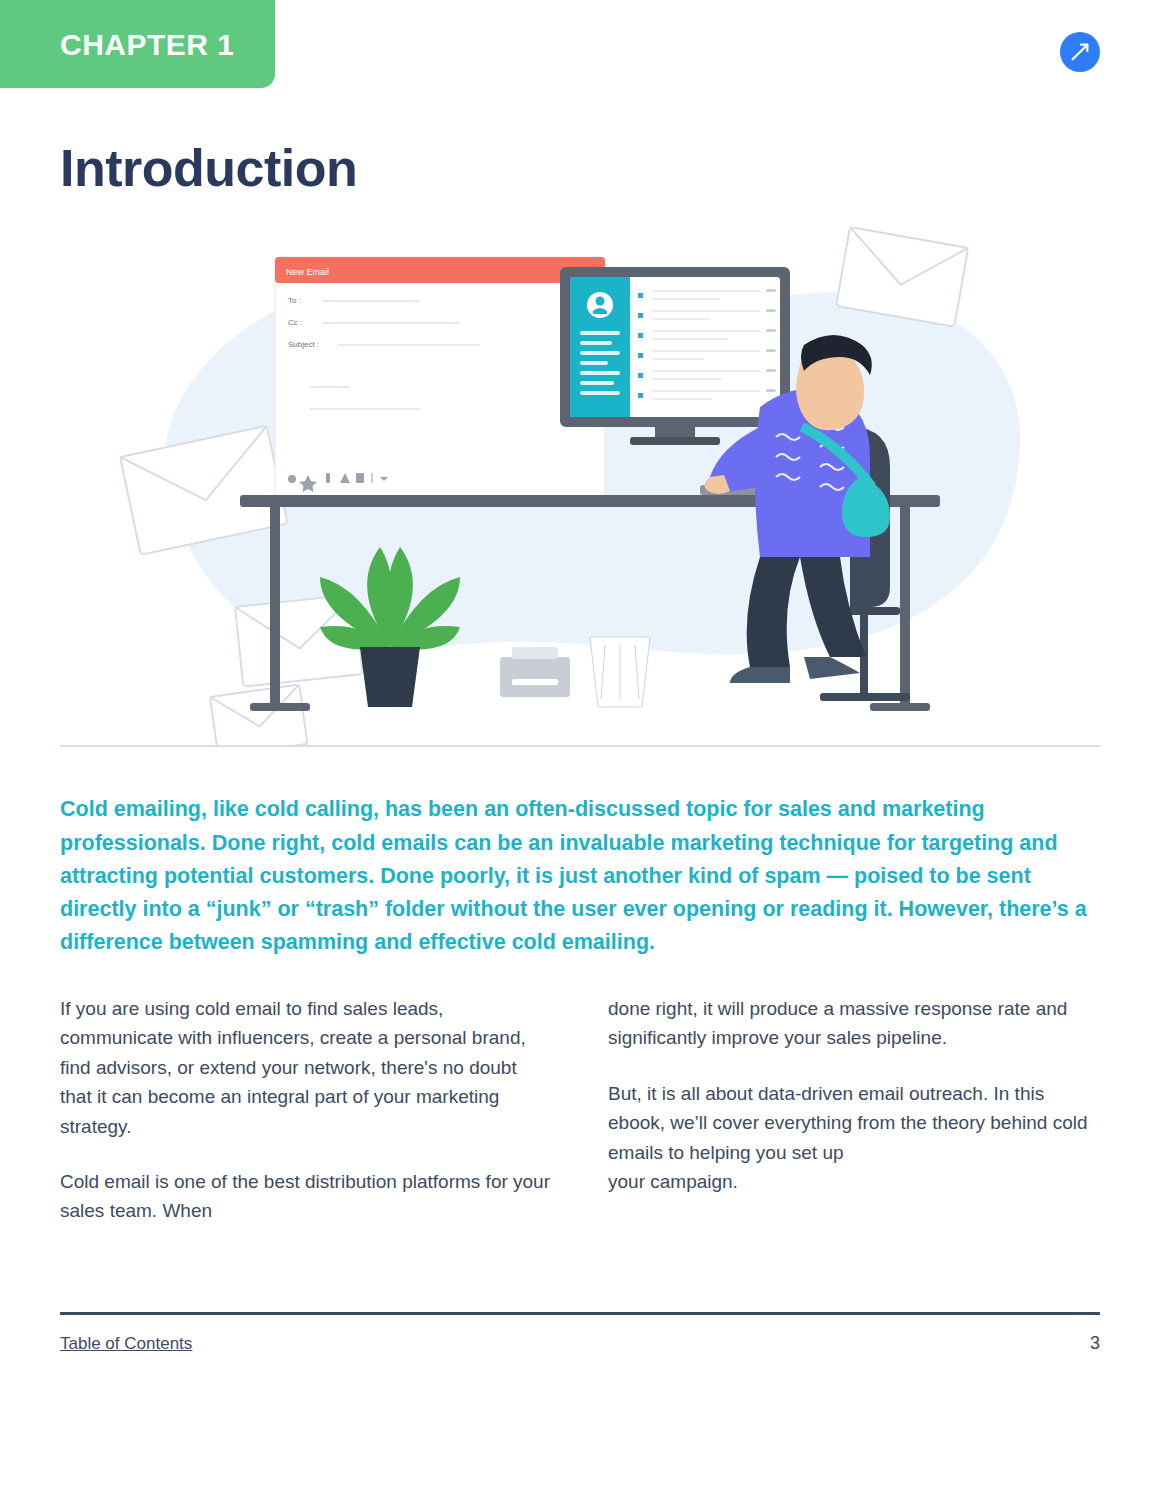CHAPTER 1
Introduction
New Email To : Cc : Subject :
Cold emailing, like cold calling, has been an often-discussed topic for sales and marketing professionals. Done right, cold emails can be an invaluable marketing technique for targeting and attracting potential customers. Done poorly, it is just another kind of spam — poised to be sent directly into a “junk” or “trash” folder without the user ever opening or reading it. However, there’s a difference between spamming and effective cold emailing.
If you are using cold email to find sales leads, communicate with influencers, create a personal brand, find advisors, or extend your network, there's no doubt that it can become an integral part of your marketing strategy.
Cold email is one of the best distribution platforms for your sales team. When
done right, it will produce a massive response rate and significantly improve your sales pipeline.
But, it is all about data-driven email outreach. In this ebook, we’ll cover everything from the theory behind cold emails to helping you set up
your campaign.
Table of Contents 3